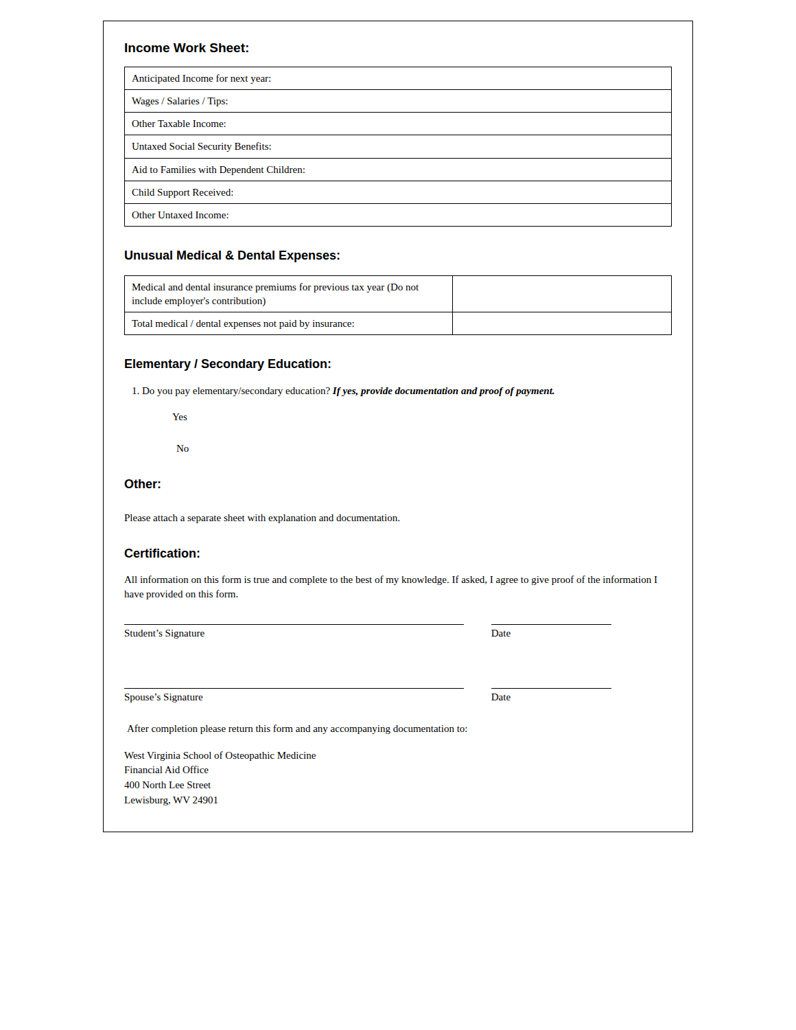Income Work Sheet:
| Anticipated Income for next year: |
| Wages / Salaries / Tips: |
| Other Taxable Income: |
| Untaxed Social Security Benefits: |
| Aid to Families with Dependent Children: |
| Child Support Received: |
| Other Untaxed Income: |
Unusual Medical & Dental Expenses:
| Medical and dental insurance premiums for previous tax year (Do not include employer's contribution) | |
| Total medical / dental expenses not paid by insurance: | |
Elementary / Secondary Education:
Do you pay elementary/secondary education? If yes, provide documentation and proof of payment.
Yes
No
Other:
Please attach a separate sheet with explanation and documentation.
Certification:
All information on this form is true and complete to the best of my knowledge. If asked, I agree to give proof of the information I have provided on this form.
Student’s Signature
Date
Spouse’s Signature
Date
After completion please return this form and any accompanying documentation to:
West Virginia School of Osteopathic Medicine
Financial Aid Office
400 North Lee Street
Lewisburg, WV 24901